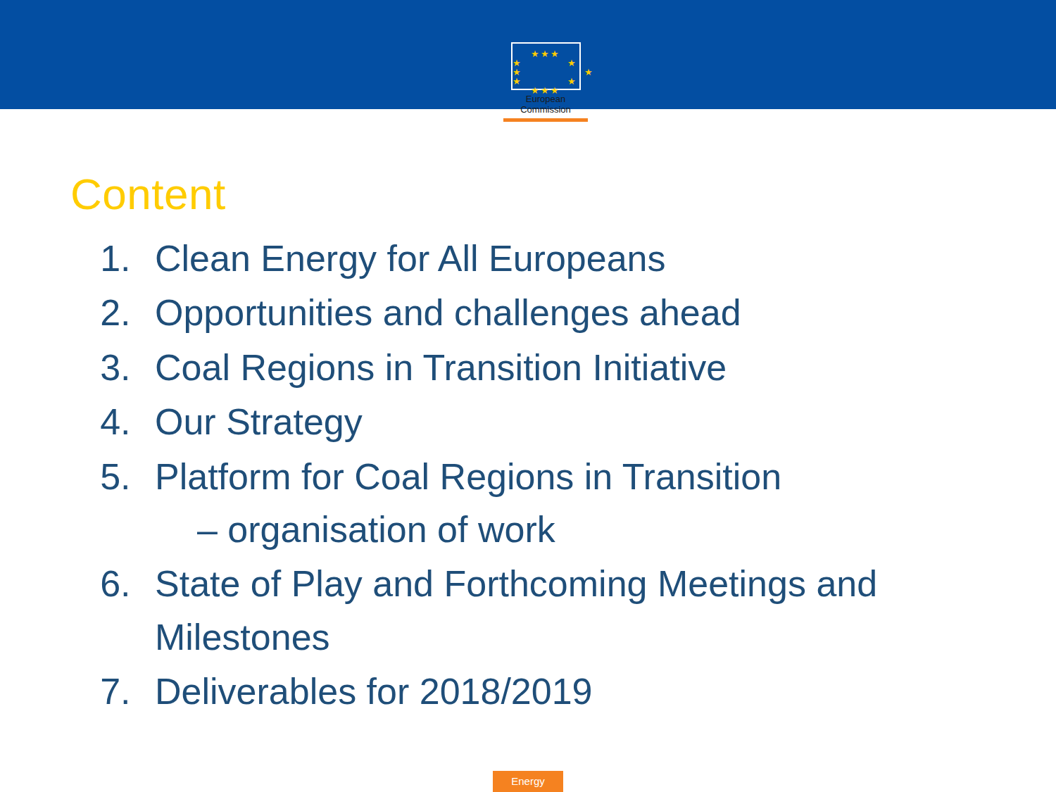★★★
★ ★
★ ★
★ ★
★★★
European
Commission
Content
Clean Energy for All Europeans
Opportunities and challenges ahead
Coal Regions in Transition Initiative
Our Strategy
Platform for Coal Regions in Transition– organisation of work
State of Play and Forthcoming Meetings and Milestones
Deliverables for 2018/2019
Energy